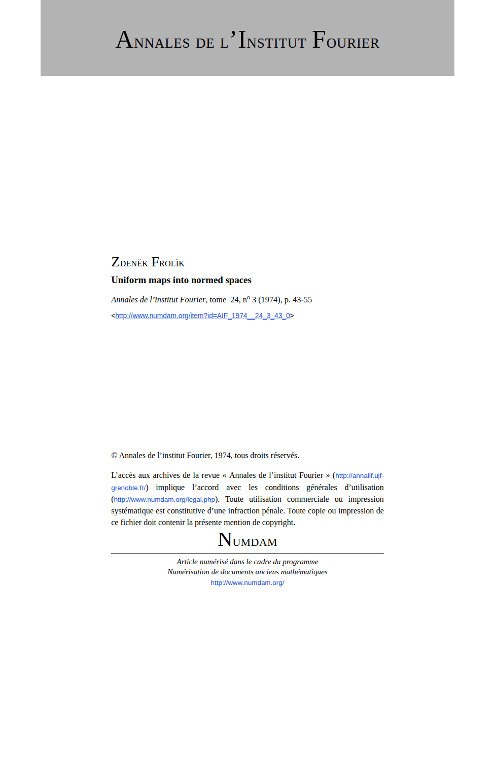Annales de l’institut Fourier
Zdenĕk Frolìk
Uniform maps into normed spaces
Annales de l’institut Fourier, tome 24, no 3 (1974), p. 43-55
<http://www.numdam.org/item?id=AIF_1974__24_3_43_0>
© Annales de l’institut Fourier, 1974, tous droits réservés.
L’accès aux archives de la revue « Annales de l’institut Fourier » (http://annalif.ujf-grenoble.fr/) implique l’accord avec les conditions générales d’utilisation (http://www.numdam.org/legal.php). Toute utilisation commerciale ou impression systématique est constitutive d’une infraction pénale. Toute copie ou impression de ce fichier doit contenir la présente mention de copyright.
Numdam
Article numérisé dans le cadre du programme
Numérisation de documents anciens mathématiques
http://www.numdam.org/